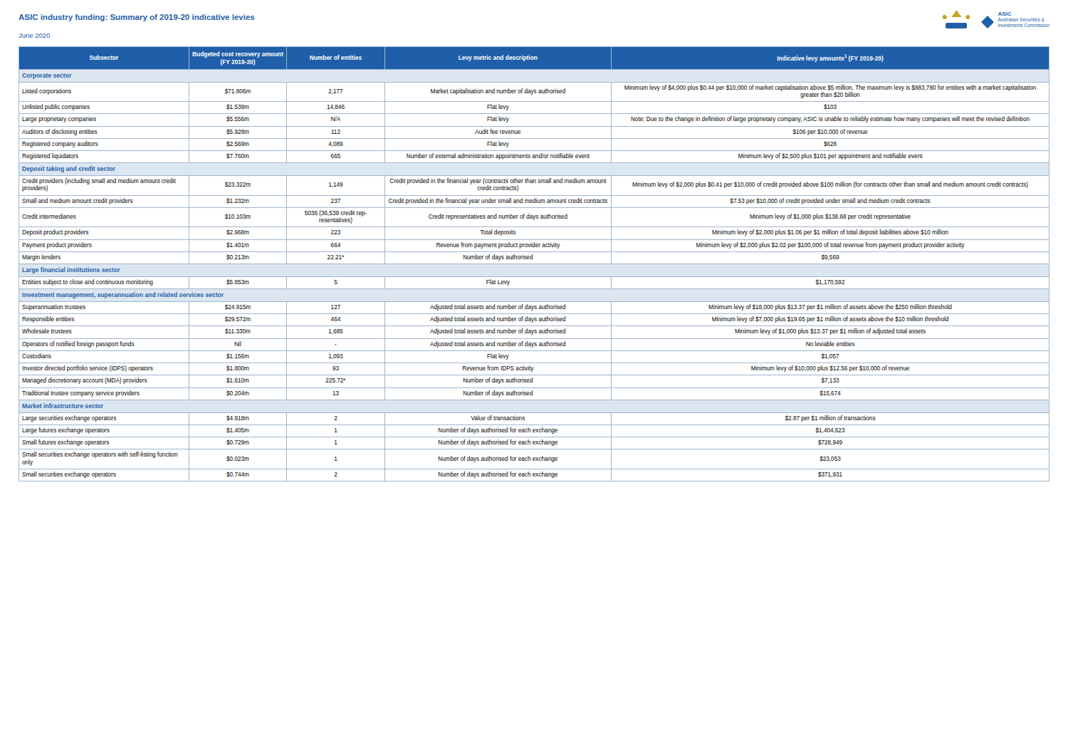ASIC industry funding: Summary of 2019-20 indicative levies
ASIC
Australian Securities &
Investments Commission
June 2020
| Subsector | Budgeted cost recovery amount (FY 2019-20) | Number of entities | Levy metric and description | Indicative levy amounts 1 (FY 2019-20) |
| --- | --- | --- | --- | --- |
| Corporate sector |
| Listed corporations | $71.806m | 2,177 | Market capitalisation and number of days authorised | Minimum levy of $4,000 plus $0.44 per $10,000 of market capitalisation above $5 million. The maximum levy is $883,780 for entities with a market capitalisation greater than $20 billion |
| Unlisted public companies | $1.539m | 14,846 | Flat levy | $103 |
| Large proprietary companies | $5.556m | N/A | Flat levy | Note: Due to the change in definition of large proprietary company, ASIC is unable to reliably estimate how many companies will meet the revised definition |
| Auditors of disclosing entities | $5.928m | 112 | Audit fee revenue | $106 per $10,000 of revenue |
| Registered company auditors | $2.569m | 4,089 | Flat levy | $628 |
| Registered liquidators | $7.760m | 665 | Number of external administration appointments and/or notifiable event | Minimum levy of $2,500 plus $101 per appointment and notifiable event |
| Deposit taking and credit sector |
| Credit providers (including small and medium amount credit providers) | $23.322m | 1,149 | Credit provided in the financial year (contracts other than small and medium amount credit contracts) | Minimum levy of $2,000 plus $0.41 per $10,000 of credit provided above $100 million (for contracts other than small and medium amount credit contracts) |
| Small and medium amount credit providers | $1.232m | 237 | Credit provided in the financial year under small and medium amount credit contracts | $7.53 per $10,000 of credit provided under small and medium credit contracts |
| Credit intermediaries | $10.103m | 5036 (36,539 credit rep-resentatives) | Credit representatives and number of days authorised | Minimum levy of $1,000 plus $138.68 per credit representative |
| Deposit product providers | $2.968m | 223 | Total deposits | Minimum levy of $2,000 plus $1.06 per $1 million of total deposit liabilities above $10 million |
| Payment product providers | $1.401m | 664 | Revenue from payment product provider activity | Minimum levy of $2,000 plus $2.02 per $100,000 of total revenue from payment product provider activity |
| Margin lenders | $0.213m | 22.21* | Number of days authorised | $9,569 |
| Large financial institutions sector |
| Entities subject to close and continuous monitoring | $5.853m | 5 | Flat Levy | $1,170,592 |
| Investment management, superannuation and related services sector |
| Superannuation trustees | $24.915m | 127 | Adjusted total assets and number of days authorised | Minimum levy of $18,000 plus $13.37 per $1 million of assets above the $250 million threshold |
| Responsible entities | $29.572m | 464 | Adjusted total assets and number of days authorised | Minimum levy of $7,000 plus $19.65 per $1 million of assets above the $10 million threshold |
| Wholesale trustees | $11.330m | 1,685 | Adjusted total assets and number of days authorised | Minimum levy of $1,000 plus $13.37 per $1 million of adjusted total assets |
| Operators of notified foreign passport funds | Nil | - | Adjusted total assets and number of days authorised | No leviable entities |
| Custodians | $1.156m | 1,093 | Flat levy | $1,057 |
| Investor directed portfolio service (IDPS) operators | $1.800m | 93 | Revenue from IDPS activity | Minimum levy of $10,000 plus $12.56 per $10,000 of revenue |
| Managed discretionary account (MDA) providers | $1.610m | 225.72* | Number of days authorised | $7,133 |
| Traditional trustee company service providers | $0.204m | 13 | Number of days authorised | $15,674 |
| Market infrastructure sector |
| Large securities exchange operators | $4.918m | 2 | Value of transactions | $2.87 per $1 million of transactions |
| Large futures exchange operators | $1.405m | 1 | Number of days authorised for each exchange | $1,404,623 |
| Small futures exchange operators | $0.729m | 1 | Number of days authorised for each exchange | $728,949 |
| Small securities exchange operators with self-listing function only | $0.023m | 1 | Number of days authorised for each exchange | $23,053 |
| Small securities exchange operators | $0.744m | 2 | Number of days authorised for each exchange | $371,931 |